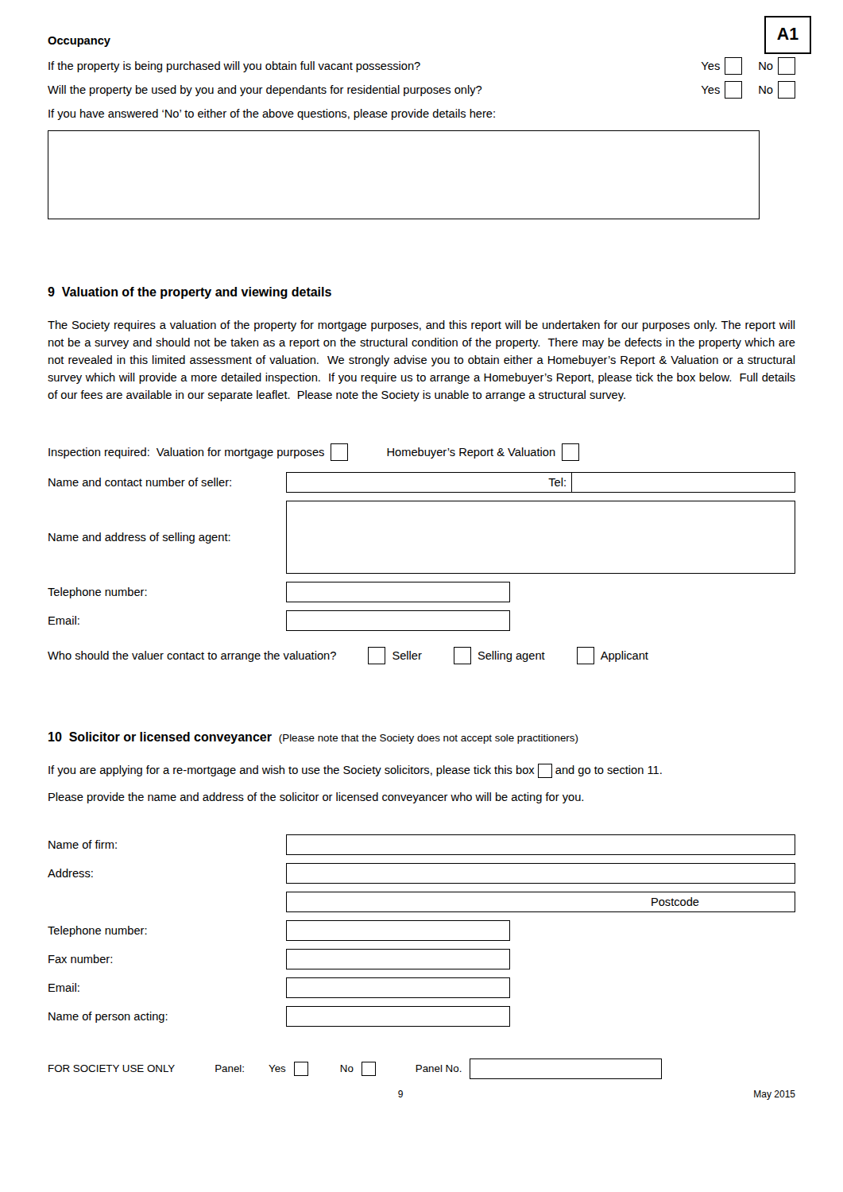A1
Occupancy
If the property is being purchased will you obtain full vacant possession?
Yes
No
Will the property be used by you and your dependants for residential purposes only?
Yes
No
If you have answered ‘No’ to either of the above questions, please provide details here:
9 Valuation of the property and viewing details
The Society requires a valuation of the property for mortgage purposes, and this report will be undertaken for our purposes only. The report will not be a survey and should not be taken as a report on the structural condition of the property. There may be defects in the property which are not revealed in this limited assessment of valuation. We strongly advise you to obtain either a Homebuyer’s Report & Valuation or a structural survey which will provide a more detailed inspection. If you require us to arrange a Homebuyer’s Report, please tick the box below. Full details of our fees are available in our separate leaflet. Please note the Society is unable to arrange a structural survey.
Inspection required: Valuation for mortgage purposes Homebuyer’s Report & Valuation
Name and contact number of seller:
Tel:
Name and address of selling agent:
Telephone number:
Email:
Who should the valuer contact to arrange the valuation?
Seller
Selling agent
Applicant
10 Solicitor or licensed conveyancer (Please note that the Society does not accept sole practitioners)
If you are applying for a re-mortgage and wish to use the Society solicitors, please tick this box and go to section 11.
Please provide the name and address of the solicitor or licensed conveyancer who will be acting for you.
Name of firm:
Address:
Postcode
Telephone number:
Fax number:
Email:
Name of person acting:
FOR SOCIETY USE ONLY Panel: Yes No Panel No.
9 May 2015